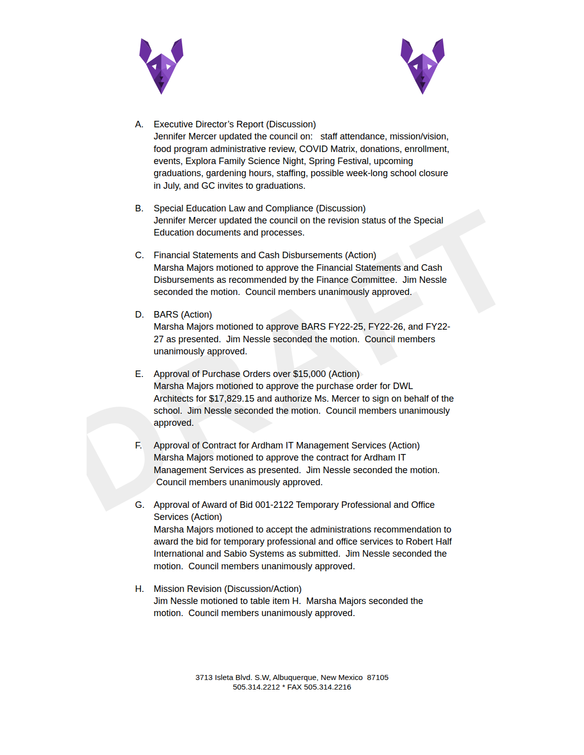DRAFT
A. Executive Director’s Report (Discussion) Jennifer Mercer updated the council on: staff attendance, mission/vision, food program administrative review, COVID Matrix, donations, enrollment, events, Explora Family Science Night, Spring Festival, upcoming graduations, gardening hours, staffing, possible week-long school closure in July, and GC invites to graduations.
B. Special Education Law and Compliance (Discussion) Jennifer Mercer updated the council on the revision status of the Special Education documents and processes.
C. Financial Statements and Cash Disbursements (Action) Marsha Majors motioned to approve the Financial Statements and Cash Disbursements as recommended by the Finance Committee. Jim Nessle seconded the motion. Council members unanimously approved.
D. BARS (Action) Marsha Majors motioned to approve BARS FY22-25, FY22-26, and FY22-27 as presented. Jim Nessle seconded the motion. Council members unanimously approved.
E. Approval of Purchase Orders over $15,000 (Action) Marsha Majors motioned to approve the purchase order for DWL Architects for $17,829.15 and authorize Ms. Mercer to sign on behalf of the school. Jim Nessle seconded the motion. Council members unanimously approved.
F. Approval of Contract for Ardham IT Management Services (Action) Marsha Majors motioned to approve the contract for Ardham IT Management Services as presented. Jim Nessle seconded the motion. Council members unanimously approved.
G. Approval of Award of Bid 001-2122 Temporary Professional and Office Services (Action) Marsha Majors motioned to accept the administrations recommendation to award the bid for temporary professional and office services to Robert Half International and Sabio Systems as submitted. Jim Nessle seconded the motion. Council members unanimously approved.
H. Mission Revision (Discussion/Action) Jim Nessle motioned to table item H. Marsha Majors seconded the motion. Council members unanimously approved.
3713 Isleta Blvd. S.W, Albuquerque, New Mexico 87105
505.314.2212 * FAX 505.314.2216